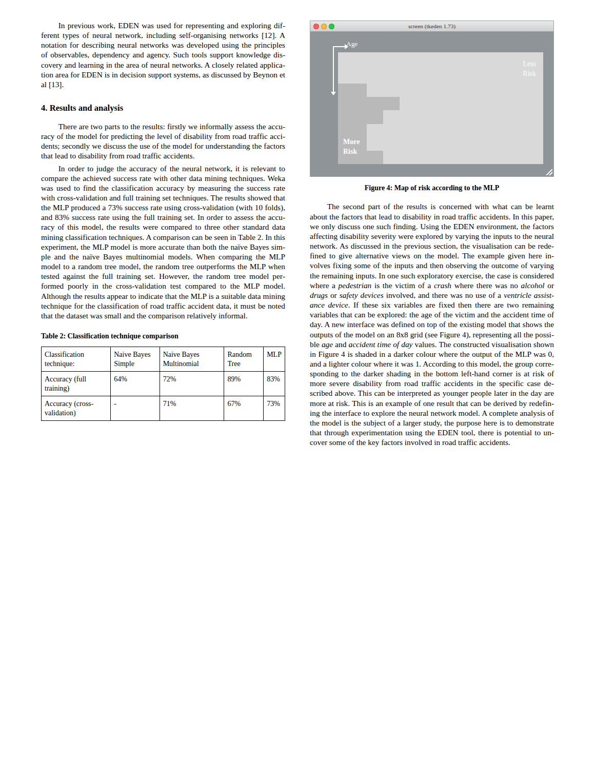In previous work, EDEN was used for representing and exploring different types of neural network, including self-organising networks [12]. A notation for describing neural networks was developed using the principles of observables, dependency and agency. Such tools support knowledge discovery and learning in the area of neural networks. A closely related application area for EDEN is in decision support systems, as discussed by Beynon et al [13].
4. Results and analysis
There are two parts to the results: firstly we informally assess the accuracy of the model for predicting the level of disability from road traffic accidents; secondly we discuss the use of the model for understanding the factors that lead to disability from road traffic accidents.
In order to judge the accuracy of the neural network, it is relevant to compare the achieved success rate with other data mining techniques. Weka was used to find the classification accuracy by measuring the success rate with cross-validation and full training set techniques. The results showed that the MLP produced a 73% success rate using cross-validation (with 10 folds), and 83% success rate using the full training set. In order to assess the accuracy of this model, the results were compared to three other standard data mining classification techniques. A comparison can be seen in Table 2. In this experiment, the MLP model is more accurate than both the naïve Bayes simple and the naïve Bayes multinomial models. When comparing the MLP model to a random tree model, the random tree outperforms the MLP when tested against the full training set. However, the random tree model performed poorly in the cross-validation test compared to the MLP model. Although the results appear to indicate that the MLP is a suitable data mining technique for the classification of road traffic accident data, it must be noted that the dataset was small and the comparison relatively informal.
Table 2: Classification technique comparison
| Classification technique: | Naive Bayes Simple | Naive Bayes Multinomial | Random Tree | MLP |
| --- | --- | --- | --- | --- |
| Accuracy (full training) | 64% | 72% | 89% | 83% |
| Accuracy (cross-validation) | - | 71% | 67% | 73% |
screen (tkeden 1.73)
Age
Time of accident
Less
Risk
More
Risk
Figure 4: Map of risk according to the MLP
The second part of the results is concerned with what can be learnt about the factors that lead to disability in road traffic accidents. In this paper, we only discuss one such finding. Using the EDEN environment, the factors affecting disability severity were explored by varying the inputs to the neural network. As discussed in the previous section, the visualisation can be redefined to give alternative views on the model. The example given here involves fixing some of the inputs and then observing the outcome of varying the remaining inputs. In one such exploratory exercise, the case is considered where a pedestrian is the victim of a crash where there was no alcohol or drugs or safety devices involved, and there was no use of a ventricle assistance device. If these six variables are fixed then there are two remaining variables that can be explored: the age of the victim and the accident time of day. A new interface was defined on top of the existing model that shows the outputs of the model on an 8x8 grid (see Figure 4), representing all the possible age and accident time of day values. The constructed visualisation shown in Figure 4 is shaded in a darker colour where the output of the MLP was 0, and a lighter colour where it was 1. According to this model, the group corresponding to the darker shading in the bottom left-hand corner is at risk of more severe disability from road traffic accidents in the specific case described above. This can be interpreted as younger people later in the day are more at risk. This is an example of one result that can be derived by redefining the interface to explore the neural network model. A complete analysis of the model is the subject of a larger study, the purpose here is to demonstrate that through experimentation using the EDEN tool, there is potential to uncover some of the key factors involved in road traffic accidents.